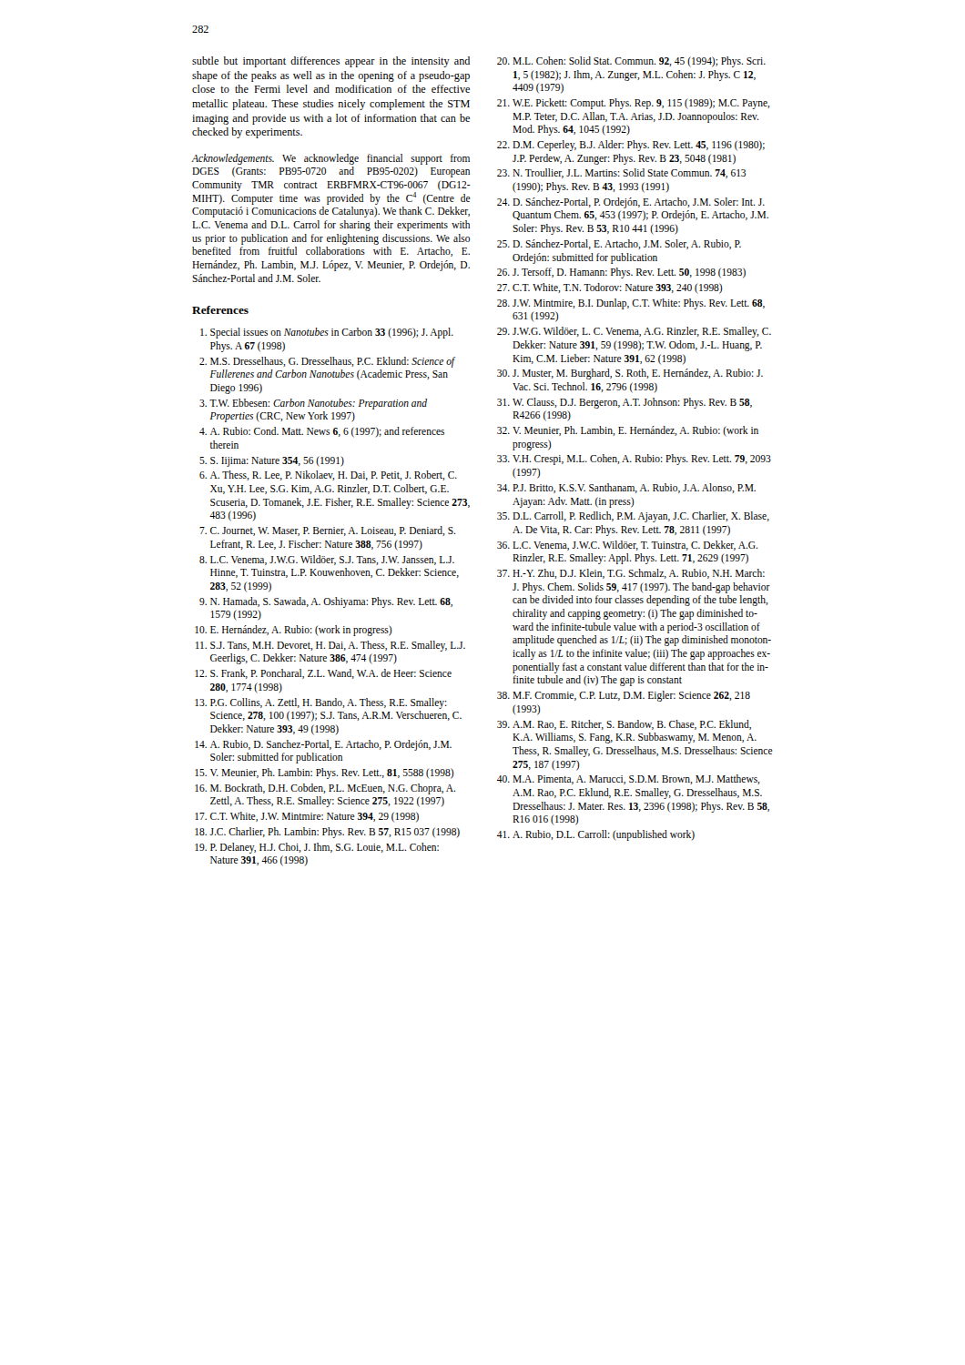282
subtle but important differences appear in the intensity and shape of the peaks as well as in the opening of a pseudo-gap close to the Fermi level and modification of the effective metallic plateau. These studies nicely complement the STM imaging and provide us with a lot of information that can be checked by experiments.
Acknowledgements. We acknowledge financial support from DGES (Grants: PB95-0720 and PB95-0202) European Community TMR contract ERBFMRX-CT96-0067 (DG12-MIHT). Computer time was provided by the C4 (Centre de Computació i Comunicacions de Catalunya). We thank C. Dekker, L.C. Venema and D.L. Carrol for sharing their experiments with us prior to publication and for enlightening discussions. We also benefited from fruitful collaborations with E. Artacho, E. Hernández, Ph. Lambin, M.J. López, V. Meunier, P. Ordejón, D. Sánchez-Portal and J.M. Soler.
References
Special issues on Nanotubes in Carbon 33 (1996); J. Appl. Phys. A 67 (1998)
M.S. Dresselhaus, G. Dresselhaus, P.C. Eklund: Science of Fullerenes and Carbon Nanotubes (Academic Press, San Diego 1996)
T.W. Ebbesen: Carbon Nanotubes: Preparation and Properties (CRC, New York 1997)
A. Rubio: Cond. Matt. News 6, 6 (1997); and references therein
S. Iijima: Nature 354, 56 (1991)
A. Thess, R. Lee, P. Nikolaev, H. Dai, P. Petit, J. Robert, C. Xu, Y.H. Lee, S.G. Kim, A.G. Rinzler, D.T. Colbert, G.E. Scuseria, D. Tomanek, J.E. Fisher, R.E. Smalley: Science 273, 483 (1996)
C. Journet, W. Maser, P. Bernier, A. Loiseau, P. Deniard, S. Lefrant, R. Lee, J. Fischer: Nature 388, 756 (1997)
L.C. Venema, J.W.G. Wildöer, S.J. Tans, J.W. Janssen, L.J. Hinne, T. Tuinstra, L.P. Kouwenhoven, C. Dekker: Science, 283, 52 (1999)
N. Hamada, S. Sawada, A. Oshiyama: Phys. Rev. Lett. 68, 1579 (1992)
E. Hernández, A. Rubio: (work in progress)
S.J. Tans, M.H. Devoret, H. Dai, A. Thess, R.E. Smalley, L.J. Geerligs, C. Dekker: Nature 386, 474 (1997)
S. Frank, P. Poncharal, Z.L. Wand, W.A. de Heer: Science 280, 1774 (1998)
P.G. Collins, A. Zettl, H. Bando, A. Thess, R.E. Smalley: Science, 278, 100 (1997); S.J. Tans, A.R.M. Verschueren, C. Dekker: Nature 393, 49 (1998)
A. Rubio, D. Sanchez-Portal, E. Artacho, P. Ordejón, J.M. Soler: submitted for publication
V. Meunier, Ph. Lambin: Phys. Rev. Lett., 81, 5588 (1998)
M. Bockrath, D.H. Cobden, P.L. McEuen, N.G. Chopra, A. Zettl, A. Thess, R.E. Smalley: Science 275, 1922 (1997)
C.T. White, J.W. Mintmire: Nature 394, 29 (1998)
J.C. Charlier, Ph. Lambin: Phys. Rev. B 57, R15 037 (1998)
P. Delaney, H.J. Choi, J. Ihm, S.G. Louie, M.L. Cohen: Nature 391, 466 (1998)
M.L. Cohen: Solid Stat. Commun. 92, 45 (1994); Phys. Scri. 1, 5 (1982); J. Ihm, A. Zunger, M.L. Cohen: J. Phys. C 12, 4409 (1979)
W.E. Pickett: Comput. Phys. Rep. 9, 115 (1989); M.C. Payne, M.P. Teter, D.C. Allan, T.A. Arias, J.D. Joannopoulos: Rev. Mod. Phys. 64, 1045 (1992)
D.M. Ceperley, B.J. Alder: Phys. Rev. Lett. 45, 1196 (1980); J.P. Perdew, A. Zunger: Phys. Rev. B 23, 5048 (1981)
N. Troullier, J.L. Martins: Solid State Commun. 74, 613 (1990); Phys. Rev. B 43, 1993 (1991)
D. Sánchez-Portal, P. Ordejón, E. Artacho, J.M. Soler: Int. J. Quantum Chem. 65, 453 (1997); P. Ordejón, E. Artacho, J.M. Soler: Phys. Rev. B 53, R10 441 (1996)
D. Sánchez-Portal, E. Artacho, J.M. Soler, A. Rubio, P. Ordejón: submitted for publication
J. Tersoff, D. Hamann: Phys. Rev. Lett. 50, 1998 (1983)
C.T. White, T.N. Todorov: Nature 393, 240 (1998)
J.W. Mintmire, B.I. Dunlap, C.T. White: Phys. Rev. Lett. 68, 631 (1992)
J.W.G. Wildöer, L. C. Venema, A.G. Rinzler, R.E. Smalley, C. Dekker: Nature 391, 59 (1998); T.W. Odom, J.-L. Huang, P. Kim, C.M. Lieber: Nature 391, 62 (1998)
J. Muster, M. Burghard, S. Roth, E. Hernández, A. Rubio: J. Vac. Sci. Technol. 16, 2796 (1998)
W. Clauss, D.J. Bergeron, A.T. Johnson: Phys. Rev. B 58, R4266 (1998)
V. Meunier, Ph. Lambin, E. Hernández, A. Rubio: (work in progress)
V.H. Crespi, M.L. Cohen, A. Rubio: Phys. Rev. Lett. 79, 2093 (1997)
P.J. Britto, K.S.V. Santhanam, A. Rubio, J.A. Alonso, P.M. Ajayan: Adv. Matt. (in press)
D.L. Carroll, P. Redlich, P.M. Ajayan, J.C. Charlier, X. Blase, A. De Vita, R. Car: Phys. Rev. Lett. 78, 2811 (1997)
L.C. Venema, J.W.C. Wildöer, T. Tuinstra, C. Dekker, A.G. Rinzler, R.E. Smalley: Appl. Phys. Lett. 71, 2629 (1997)
H.-Y. Zhu, D.J. Klein, T.G. Schmalz, A. Rubio, N.H. March: J. Phys. Chem. Solids 59, 417 (1997). The band-gap behavior can be divided into four classes depending of the tube length, chirality and capping geometry: (i) The gap diminished toward the infinite-tubule value with a period-3 oscillation of amplitude quenched as 1/L; (ii) The gap diminished monotonically as 1/L to the infinite value; (iii) The gap approaches exponentially fast a constant value different than that for the infinite tubule and (iv) The gap is constant
M.F. Crommie, C.P. Lutz, D.M. Eigler: Science 262, 218 (1993)
A.M. Rao, E. Ritcher, S. Bandow, B. Chase, P.C. Eklund, K.A. Williams, S. Fang, K.R. Subbaswamy, M. Menon, A. Thess, R. Smalley, G. Dresselhaus, M.S. Dresselhaus: Science 275, 187 (1997)
M.A. Pimenta, A. Marucci, S.D.M. Brown, M.J. Matthews, A.M. Rao, P.C. Eklund, R.E. Smalley, G. Dresselhaus, M.S. Dresselhaus: J. Mater. Res. 13, 2396 (1998); Phys. Rev. B 58, R16 016 (1998)
A. Rubio, D.L. Carroll: (unpublished work)